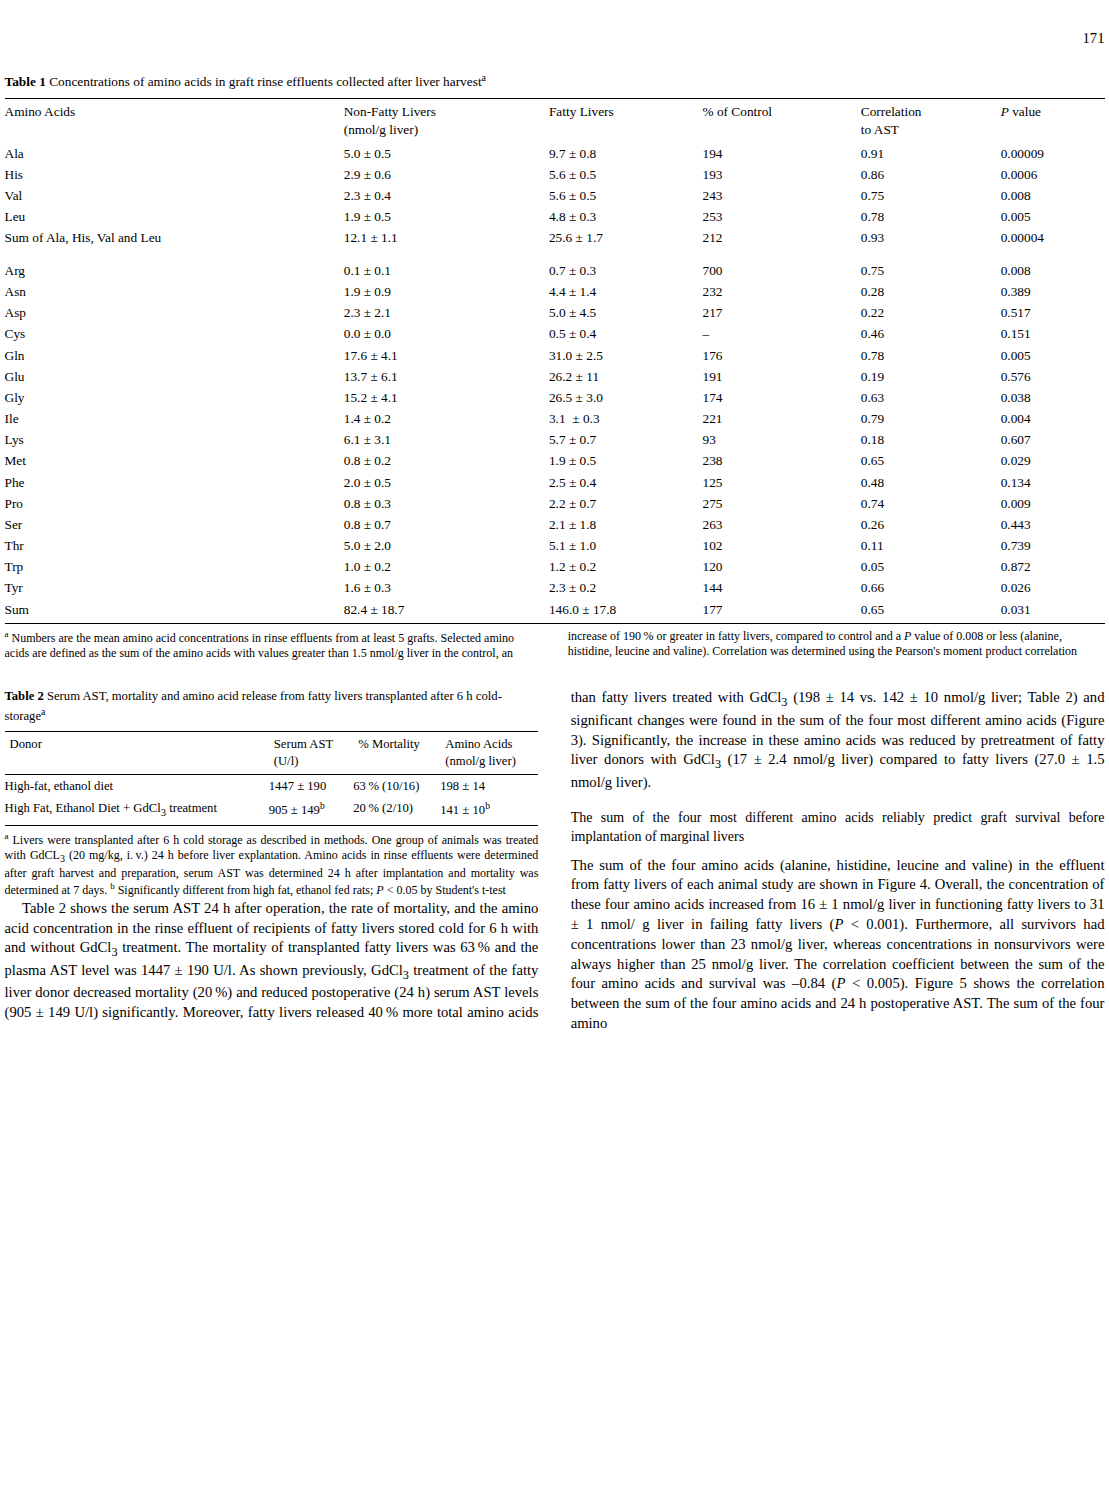171
Table 1 Concentrations of amino acids in graft rinse effluents collected after liver harvest a
| Amino Acids | Non-Fatty Livers (nmol/g liver) | Fatty Livers | % of Control | Correlation to AST | P value |
| --- | --- | --- | --- | --- | --- |
| Ala | 5.0 ± 0.5 | 9.7 ± 0.8 | 194 | 0.91 | 0.00009 |
| His | 2.9 ± 0.6 | 5.6 ± 0.5 | 193 | 0.86 | 0.0006 |
| Val | 2.3 ± 0.4 | 5.6 ± 0.5 | 243 | 0.75 | 0.008 |
| Leu | 1.9 ± 0.5 | 4.8 ± 0.3 | 253 | 0.78 | 0.005 |
| Sum of Ala, His, Val and Leu | 12.1 ± 1.1 | 25.6 ± 1.7 | 212 | 0.93 | 0.00004 |
| Arg | 0.1 ± 0.1 | 0.7 ± 0.3 | 700 | 0.75 | 0.008 |
| Asn | 1.9 ± 0.9 | 4.4 ± 1.4 | 232 | 0.28 | 0.389 |
| Asp | 2.3 ± 2.1 | 5.0 ± 4.5 | 217 | 0.22 | 0.517 |
| Cys | 0.0 ± 0.0 | 0.5 ± 0.4 | – | 0.46 | 0.151 |
| Gln | 17.6 ± 4.1 | 31.0 ± 2.5 | 176 | 0.78 | 0.005 |
| Glu | 13.7 ± 6.1 | 26.2 ± 11 | 191 | 0.19 | 0.576 |
| Gly | 15.2 ± 4.1 | 26.5 ± 3.0 | 174 | 0.63 | 0.038 |
| Ile | 1.4 ± 0.2 | 3.1 ± 0.3 | 221 | 0.79 | 0.004 |
| Lys | 6.1 ± 3.1 | 5.7 ± 0.7 | 93 | 0.18 | 0.607 |
| Met | 0.8 ± 0.2 | 1.9 ± 0.5 | 238 | 0.65 | 0.029 |
| Phe | 2.0 ± 0.5 | 2.5 ± 0.4 | 125 | 0.48 | 0.134 |
| Pro | 0.8 ± 0.3 | 2.2 ± 0.7 | 275 | 0.74 | 0.009 |
| Ser | 0.8 ± 0.7 | 2.1 ± 1.8 | 263 | 0.26 | 0.443 |
| Thr | 5.0 ± 2.0 | 5.1 ± 1.0 | 102 | 0.11 | 0.739 |
| Trp | 1.0 ± 0.2 | 1.2 ± 0.2 | 120 | 0.05 | 0.872 |
| Tyr | 1.6 ± 0.3 | 2.3 ± 0.2 | 144 | 0.66 | 0.026 |
| Sum | 82.4 ± 18.7 | 146.0 ± 17.8 | 177 | 0.65 | 0.031 |
a Numbers are the mean amino acid concentrations in rinse effluents from at least 5 grafts. Selected amino acids are defined as the sum of the amino acids with values greater than 1.5 nmol/g liver in the control, an increase of 190 % or greater in fatty livers, compared to control and a P value of 0.008 or less (alanine, histidine, leucine and valine). Correlation was determined using the Pearson's moment product correlation
Table 2 Serum AST, mortality and amino acid release from fatty livers transplanted after 6 h cold-storage a
| Donor | Serum AST (U/l) | % Mortality | Amino Acids (nmol/g liver) |
| --- | --- | --- | --- |
| High-fat, ethanol diet | 1447 ± 190 | 63 % (10/16) | 198 ± 14 |
| High Fat, Ethanol Diet + GdCl 3 treatment | 905 ± 149 b | 20 % (2/10) | 141 ± 10 b |
a Livers were transplanted after 6 h cold storage as described in methods. One group of animals was treated with GdCL3 (20 mg/kg, i. v.) 24 h before liver explantation. Amino acids in rinse effluents were determined after graft harvest and preparation, serum AST was determined 24 h after implantation and mortality was determined at 7 days. b Significantly different from high fat, ethanol fed rats; P < 0.05 by Student's t-test
Table 2 shows the serum AST 24 h after operation, the rate of mortality, and the amino acid concentration in the rinse effluent of recipients of fatty livers stored cold for 6 h with and without GdCl3 treatment. The mortality of transplanted fatty livers was 63 % and the plasma AST level was 1447 ± 190 U/l. As shown previously, GdCl3 treatment of the fatty liver donor decreased mortality (20 %) and reduced postoperative (24 h) serum AST levels (905 ± 149 U/l) significantly. Moreover, fatty livers released 40 % more total amino acids than fatty livers treated with GdCl3 (198 ± 14 vs. 142 ± 10 nmol/g liver; Table 2) and significant changes were found in the sum of the four most different amino acids (Figure 3). Significantly, the increase in these amino acids was reduced by pretreatment of fatty liver donors with GdCl3 (17 ± 2.4 nmol/g liver) compared to fatty livers (27.0 ± 1.5 nmol/g liver).
The sum of the four most different amino acids reliably predict graft survival before implantation of marginal livers
The sum of the four amino acids (alanine, histidine, leucine and valine) in the effluent from fatty livers of each animal study are shown in Figure 4. Overall, the concentration of these four amino acids increased from 16 ± 1 nmol/g liver in functioning fatty livers to 31 ± 1 nmol/ g liver in failing fatty livers (P < 0.001). Furthermore, all survivors had concentrations lower than 23 nmol/g liver, whereas concentrations in nonsurvivors were always higher than 25 nmol/g liver. The correlation coefficient between the sum of the four amino acids and survival was –0.84 (P < 0.005). Figure 5 shows the correlation between the sum of the four amino acids and 24 h postoperative AST. The sum of the four amino